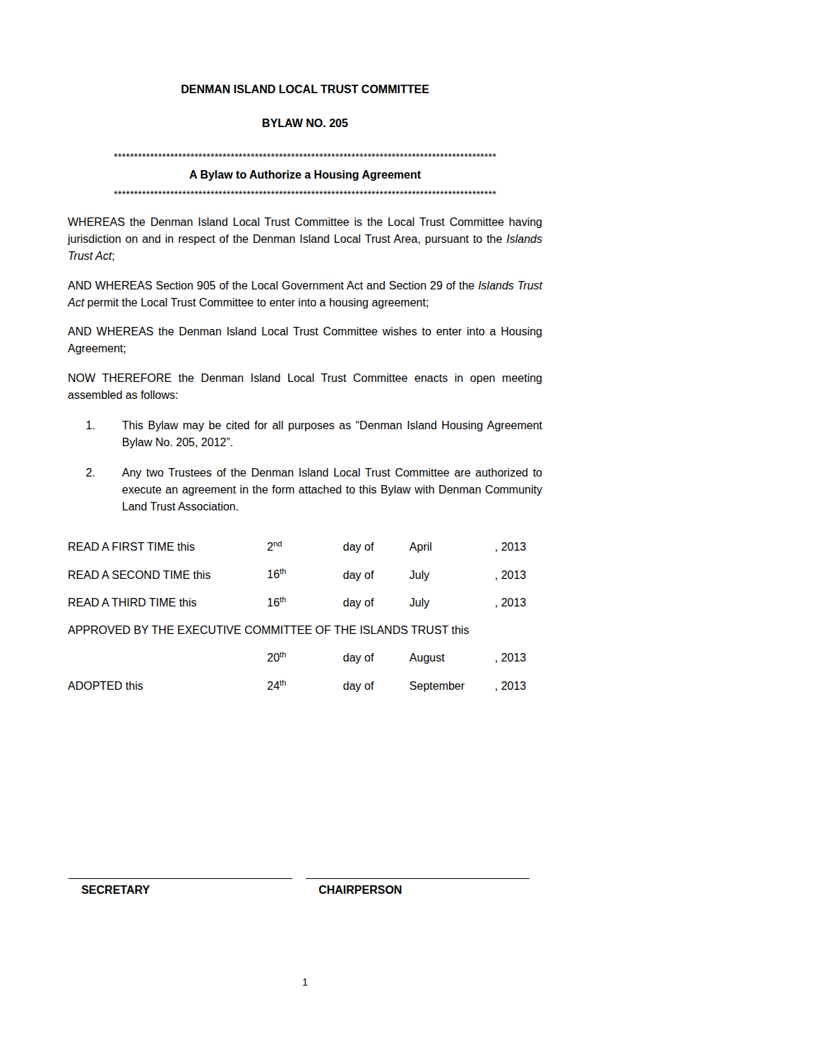DENMAN ISLAND LOCAL TRUST COMMITTEE
BYLAW NO. 205
***********************************************************************************************
A Bylaw to Authorize a Housing Agreement
***********************************************************************************************
WHEREAS the Denman Island Local Trust Committee is the Local Trust Committee having jurisdiction on and in respect of the Denman Island Local Trust Area, pursuant to the Islands Trust Act;
AND WHEREAS Section 905 of the Local Government Act and Section 29 of the Islands Trust Act permit the Local Trust Committee to enter into a housing agreement;
AND WHEREAS the Denman Island Local Trust Committee wishes to enter into a Housing Agreement;
NOW THEREFORE the Denman Island Local Trust Committee enacts in open meeting assembled as follows:
This Bylaw may be cited for all purposes as “Denman Island Housing Agreement Bylaw No. 205, 2012”.
Any two Trustees of the Denman Island Local Trust Committee are authorized to execute an agreement in the form attached to this Bylaw with Denman Community Land Trust Association.
| READ A FIRST TIME this | 2 nd | day of | April | , 2013 |
| READ A SECOND TIME this | 16 th | day of | July | , 2013 |
| READ A THIRD TIME this | 16 th | day of | July | , 2013 |
| APPROVED BY THE EXECUTIVE COMMITTEE OF THE ISLANDS TRUST this |
| | 20 th | day of | August | , 2013 |
| ADOPTED this | 24 th | day of | September | , 2013 |
| SECRETARY | CHAIRPERSON |
1